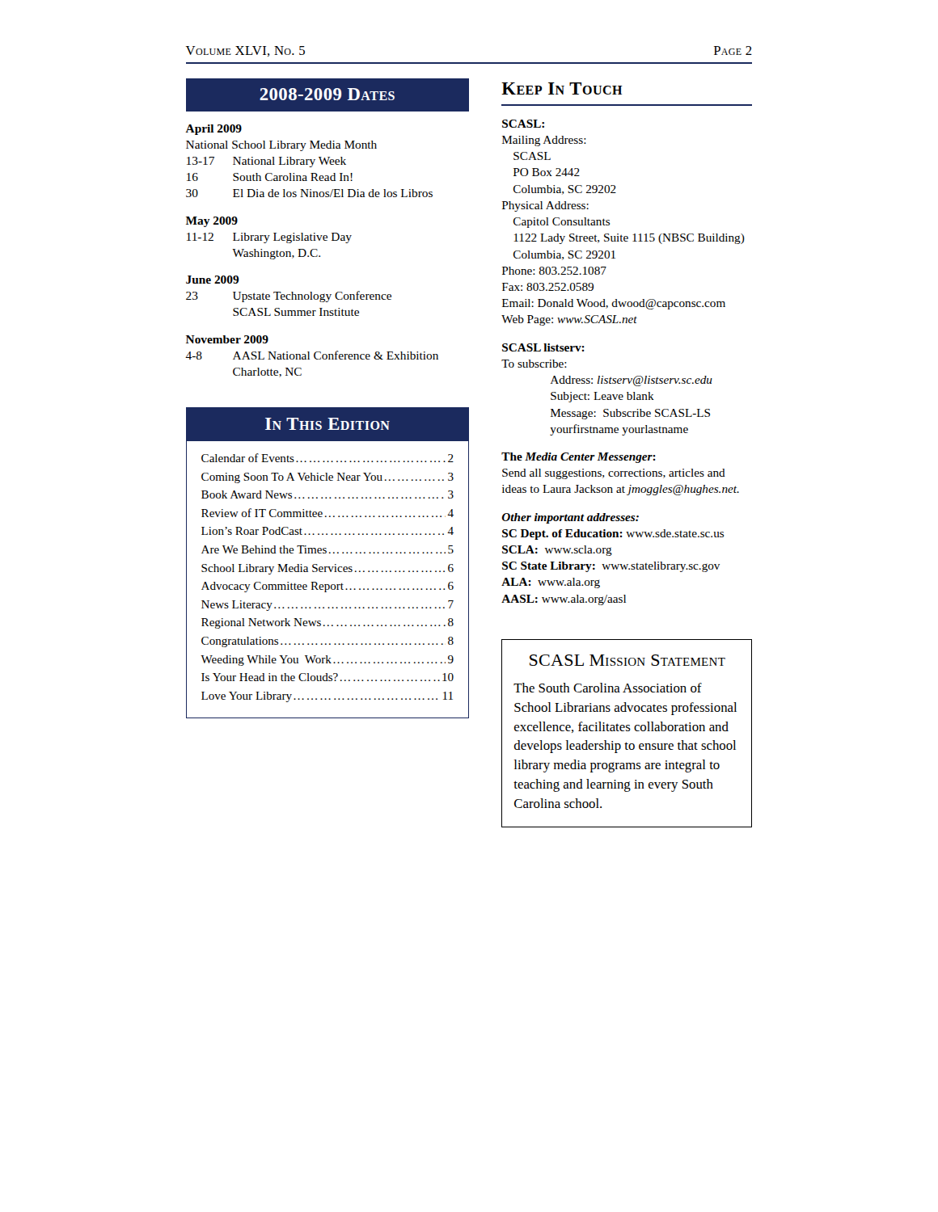Volume XLVI, No. 5
Page 2
2008-2009 Dates
April 2009
National School Library Media Month
13-17
National Library Week
16
South Carolina Read In!
30
El Dia de los Ninos/El Dia de los Libros
May 2009
11-12
Library Legislative Day
Washington, D.C.
June 2009
23
Upstate Technology Conference
SCASL Summer Institute
November 2009
4-8
AASL National Conference & Exhibition
Charlotte, NC
In This Edition
Calendar of Events……………………………………………………………2
Coming Soon To A Vehicle Near You……………………………3
Book Award News……………………………………………………………3
Review of IT Committee…………………………………………………4
Lion’s Roar PodCast……………………………………………………4
Are We Behind the Times………………………………………………5
School Library Media Services……………………………………6
Advocacy Committee Report………………………………………6
News Literacy………………………………………………………………7
Regional Network News…………………………………………………8
Congratulations………………………………………………………………8
Weeding While You Work………………………………………………9
Is Your Head in the Clouds?………………………………………10
Love Your Library………………………………………………………11
Keep In Touch
SCASL:
Mailing Address:
SCASL
PO Box 2442
Columbia, SC 29202
Physical Address:
Capitol Consultants
1122 Lady Street, Suite 1115 (NBSC Building)
Columbia, SC 29201
Phone: 803.252.1087
Fax: 803.252.0589
Email: Donald Wood, dwood@capconsc.com
Web Page: www.SCASL.net
SCASL listserv:
To subscribe:
Address: listserv@listserv.sc.edu
Subject: Leave blank
Message: Subscribe SCASL-LS
yourfirstname yourlastname
The Media Center Messenger:
Send all suggestions, corrections, articles and ideas to Laura Jackson at jmoggles@hughes.net.
Other important addresses:
SC Dept. of Education: www.sde.state.sc.us
SCLA: www.scla.org
SC State Library: www.statelibrary.sc.gov
ALA: www.ala.org
AASL: www.ala.org/aasl
SCASL Mission Statement
The South Carolina Association of School Librarians advocates professional excellence, facilitates collaboration and develops leadership to ensure that school library media programs are integral to teaching and learning in every South Carolina school.